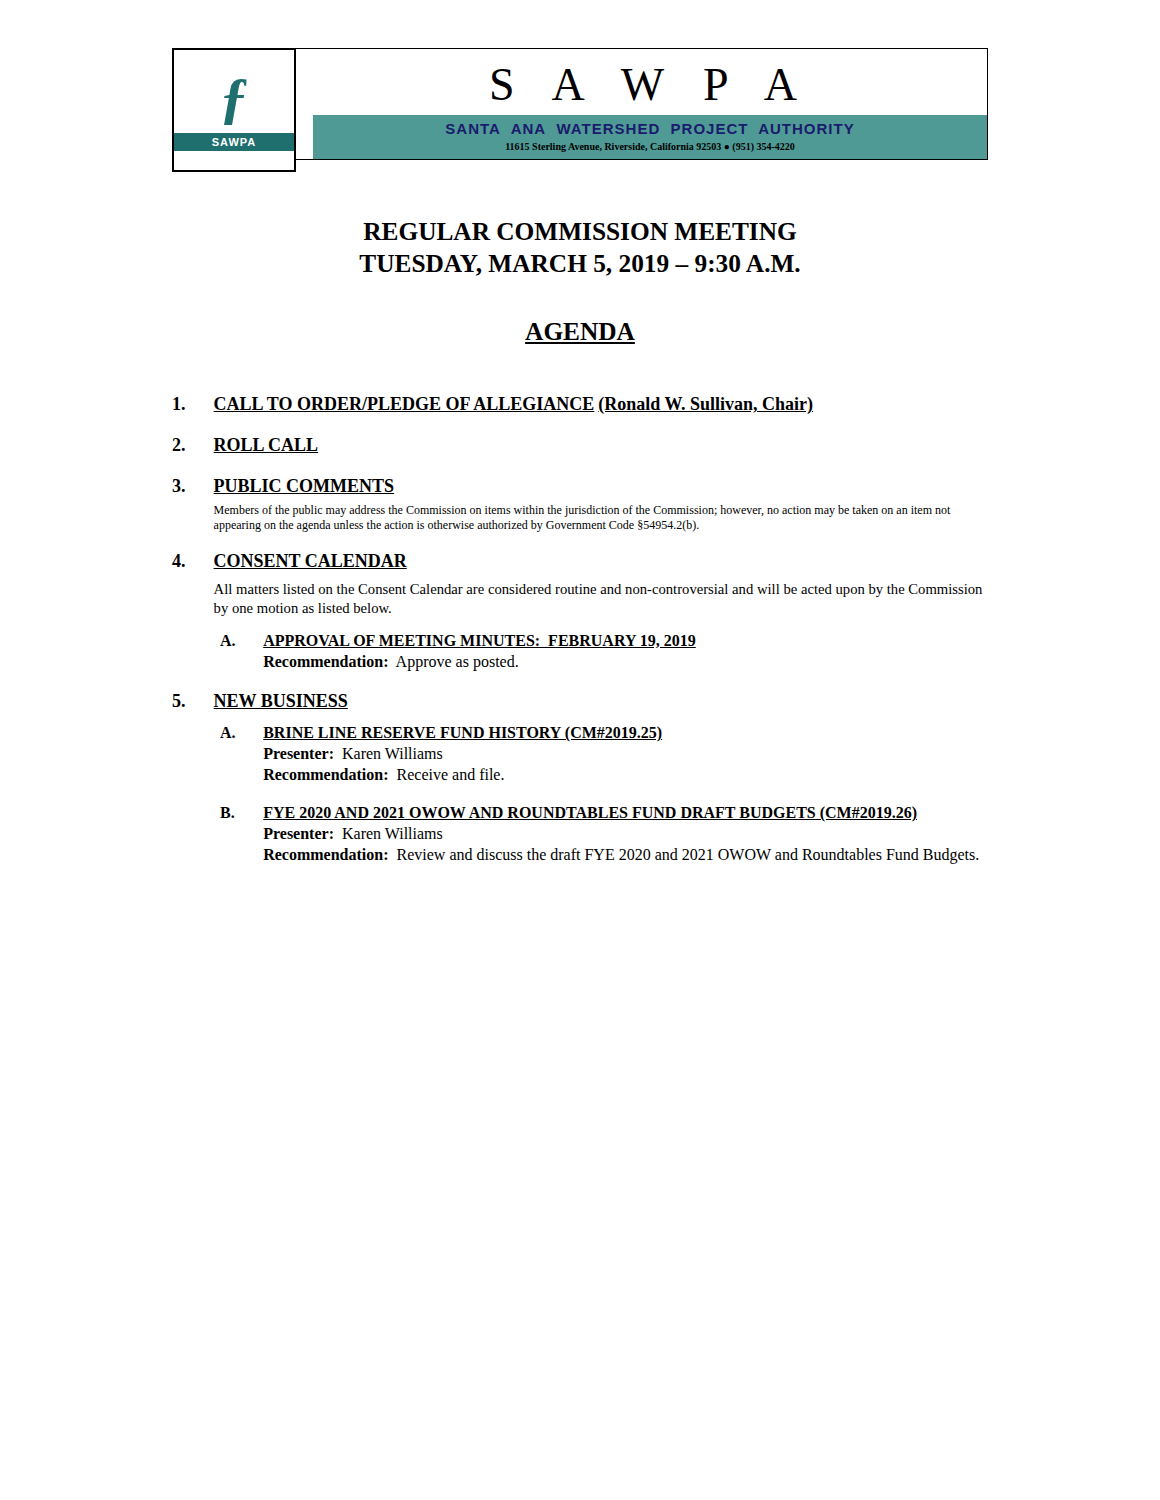ƒ
SAWPA
S A W P A
SANTA ANA WATERSHED PROJECT AUTHORITY
11615 Sterling Avenue, Riverside, California 92503 ● (951) 354-4220
REGULAR COMMISSION MEETING
TUESDAY, MARCH 5, 2019 – 9:30 A.M.
AGENDA
CALL TO ORDER/PLEDGE OF ALLEGIANCE (Ronald W. Sullivan, Chair)
ROLL CALL
PUBLIC COMMENTS
Members of the public may address the Commission on items within the jurisdiction of the Commission; however, no action may be taken on an item not appearing on the agenda unless the action is otherwise authorized by Government Code §54954.2(b).
CONSENT CALENDAR
All matters listed on the Consent Calendar are considered routine and non-controversial and will be acted upon by the Commission by one motion as listed below.
APPROVAL OF MEETING MINUTES: FEBRUARY 19, 2019
Recommendation: Approve as posted.
NEW BUSINESS
BRINE LINE RESERVE FUND HISTORY (CM#2019.25)
Presenter: Karen Williams
Recommendation: Receive and file.
FYE 2020 AND 2021 OWOW AND ROUNDTABLES FUND DRAFT BUDGETS (CM#2019.26)
Presenter: Karen Williams
Recommendation: Review and discuss the draft FYE 2020 and 2021 OWOW and Roundtables Fund Budgets.